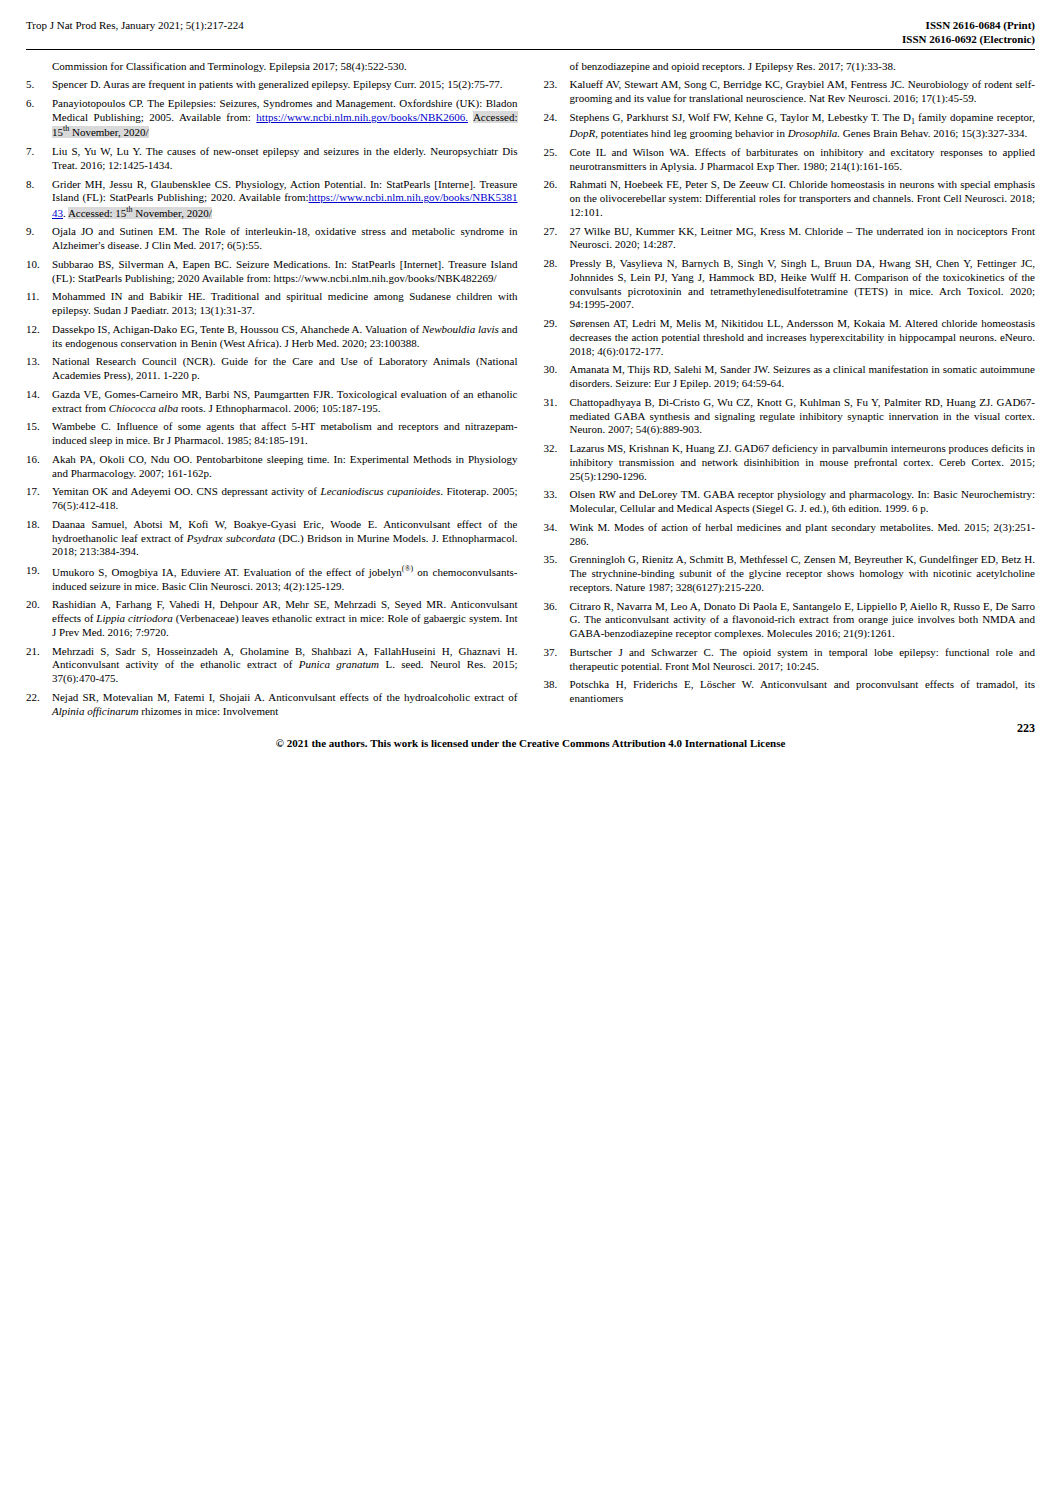Trop J Nat Prod Res, January 2021; 5(1):217-224
ISSN 2616-0684 (Print)
ISSN 2616-0692 (Electronic)
Commission for Classification and Terminology. Epilepsia 2017; 58(4):522-530.
5. Spencer D. Auras are frequent in patients with generalized epilepsy. Epilepsy Curr. 2015; 15(2):75-77.
6. Panayiotopoulos CP. The Epilepsies: Seizures, Syndromes and Management. Oxfordshire (UK): Bladon Medical Publishing; 2005. Available from: https://www.ncbi.nlm.nih.gov/books/NBK2606. Accessed: 15th November, 2020/
7. Liu S, Yu W, Lu Y. The causes of new-onset epilepsy and seizures in the elderly. Neuropsychiatr Dis Treat. 2016; 12:1425-1434.
8. Grider MH, Jessu R, Glaubensklee CS. Physiology, Action Potential. In: StatPearls [Interne]. Treasure Island (FL): StatPearls Publishing; 2020. Available from:https://www.ncbi.nlm.nih.gov/books/NBK538143. Accessed: 15th November, 2020/
9. Ojala JO and Sutinen EM. The Role of interleukin-18, oxidative stress and metabolic syndrome in Alzheimer's disease. J Clin Med. 2017; 6(5):55.
10. Subbarao BS, Silverman A, Eapen BC. Seizure Medications. In: StatPearls [Internet]. Treasure Island (FL): StatPearls Publishing; 2020 Available from: https://www.ncbi.nlm.nih.gov/books/NBK482269/
11. Mohammed IN and Babikir HE. Traditional and spiritual medicine among Sudanese children with epilepsy. Sudan J Paediatr. 2013; 13(1):31-37.
12. Dassekpo IS, Achigan-Dako EG, Tente B, Houssou CS, Ahanchede A. Valuation of Newbouldia lavis and its endogenous conservation in Benin (West Africa). J Herb Med. 2020; 23:100388.
13. National Research Council (NCR). Guide for the Care and Use of Laboratory Animals (National Academies Press), 2011. 1-220 p.
14. Gazda VE, Gomes-Carneiro MR, Barbi NS, Paumgartten FJR. Toxicological evaluation of an ethanolic extract from Chiococca alba roots. J Ethnopharmacol. 2006; 105:187-195.
15. Wambebe C. Influence of some agents that affect 5-HT metabolism and receptors and nitrazepam- induced sleep in mice. Br J Pharmacol. 1985; 84:185-191.
16. Akah PA, Okoli CO, Ndu OO. Pentobarbitone sleeping time. In: Experimental Methods in Physiology and Pharmacology. 2007; 161-162p.
17. Yemitan OK and Adeyemi OO. CNS depressant activity of Lecaniodiscus cupanioides. Fitoterap. 2005; 76(5):412-418.
18. Daanaa Samuel, Abotsi M, Kofi W, Boakye-Gyasi Eric, Woode E. Anticonvulsant effect of the hydroethanolic leaf extract of Psydrax subcordata (DC.) Bridson in Murine Models. J. Ethnopharmacol. 2018; 213:384-394.
19. Umukoro S, Omogbiya IA, Eduviere AT. Evaluation of the effect of jobelyn(®) on chemoconvulsants-induced seizure in mice. Basic Clin Neurosci. 2013; 4(2):125-129.
20. Rashidian A, Farhang F, Vahedi H, Dehpour AR, Mehr SE, Mehrzadi S, Seyed MR. Anticonvulsant effects of Lippia citriodora (Verbenaceae) leaves ethanolic extract in mice: Role of gabaergic system. Int J Prev Med. 2016; 7:9720.
21. Mehrzadi S, Sadr S, Hosseinzadeh A, Gholamine B, Shahbazi A, FallahHuseini H, Ghaznavi H. Anticonvulsant activity of the ethanolic extract of Punica granatum L. seed. Neurol Res. 2015; 37(6):470-475.
22. Nejad SR, Motevalian M, Fatemi I, Shojaii A. Anticonvulsant effects of the hydroalcoholic extract of Alpinia officinarum rhizomes in mice: Involvement
of benzodiazepine and opioid receptors. J Epilepsy Res. 2017; 7(1):33-38.
23. Kalueff AV, Stewart AM, Song C, Berridge KC, Graybiel AM, Fentress JC. Neurobiology of rodent self-grooming and its value for translational neuroscience. Nat Rev Neurosci. 2016; 17(1):45-59.
24. Stephens G, Parkhurst SJ, Wolf FW, Kehne G, Taylor M, Lebestky T. The D1 family dopamine receptor, DopR, potentiates hind leg grooming behavior in Drosophila. Genes Brain Behav. 2016; 15(3):327-334.
25. Cote IL and Wilson WA. Effects of barbiturates on inhibitory and excitatory responses to applied neurotransmitters in Aplysia. J Pharmacol Exp Ther. 1980; 214(1):161-165.
26. Rahmati N, Hoebeek FE, Peter S, De Zeeuw CI. Chloride homeostasis in neurons with special emphasis on the olivocerebellar system: Differential roles for transporters and channels. Front Cell Neurosci. 2018; 12:101.
27. 27 Wilke BU, Kummer KK, Leitner MG, Kress M. Chloride – The underrated ion in nociceptors Front Neurosci. 2020; 14:287.
28. Pressly B, Vasylieva N, Barnych B, Singh V, Singh L, Bruun DA, Hwang SH, Chen Y, Fettinger JC, Johnnides S, Lein PJ, Yang J, Hammock BD, Heike Wulff H. Comparison of the toxicokinetics of the convulsants picrotoxinin and tetramethylenedisulfotetramine (TETS) in mice. Arch Toxicol. 2020; 94:1995-2007.
29. Sørensen AT, Ledri M, Melis M, Nikitidou LL, Andersson M, Kokaia M. Altered chloride homeostasis decreases the action potential threshold and increases hyperexcitability in hippocampal neurons. eNeuro. 2018; 4(6):0172-177.
30. Amanata M, Thijs RD, Salehi M, Sander JW. Seizures as a clinical manifestation in somatic autoimmune disorders. Seizure: Eur J Epilep. 2019; 64:59-64.
31. Chattopadhyaya B, Di-Cristo G, Wu CZ, Knott G, Kuhlman S, Fu Y, Palmiter RD, Huang ZJ. GAD67-mediated GABA synthesis and signaling regulate inhibitory synaptic innervation in the visual cortex. Neuron. 2007; 54(6):889-903.
32. Lazarus MS, Krishnan K, Huang ZJ. GAD67 deficiency in parvalbumin interneurons produces deficits in inhibitory transmission and network disinhibition in mouse prefrontal cortex. Cereb Cortex. 2015; 25(5):1290-1296.
33. Olsen RW and DeLorey TM. GABA receptor physiology and pharmacology. In: Basic Neurochemistry: Molecular, Cellular and Medical Aspects (Siegel G. J. ed.), 6th edition. 1999. 6 p.
34. Wink M. Modes of action of herbal medicines and plant secondary metabolites. Med. 2015; 2(3):251-286.
35. Grenningloh G, Rienitz A, Schmitt B, Methfessel C, Zensen M, Beyreuther K, Gundelfinger ED, Betz H. The strychnine-binding subunit of the glycine receptor shows homology with nicotinic acetylcholine receptors. Nature 1987; 328(6127):215-220.
36. Citraro R, Navarra M, Leo A, Donato Di Paola E, Santangelo E, Lippiello P, Aiello R, Russo E, De Sarro G. The anticonvulsant activity of a flavonoid-rich extract from orange juice involves both NMDA and GABA-benzodiazepine receptor complexes. Molecules 2016; 21(9):1261.
37. Burtscher J and Schwarzer C. The opioid system in temporal lobe epilepsy: functional role and therapeutic potential. Front Mol Neurosci. 2017; 10:245.
38. Potschka H, Friderichs E, Löscher W. Anticonvulsant and proconvulsant effects of tramadol, its enantiomers
223
© 2021 the authors. This work is licensed under the Creative Commons Attribution 4.0 International License